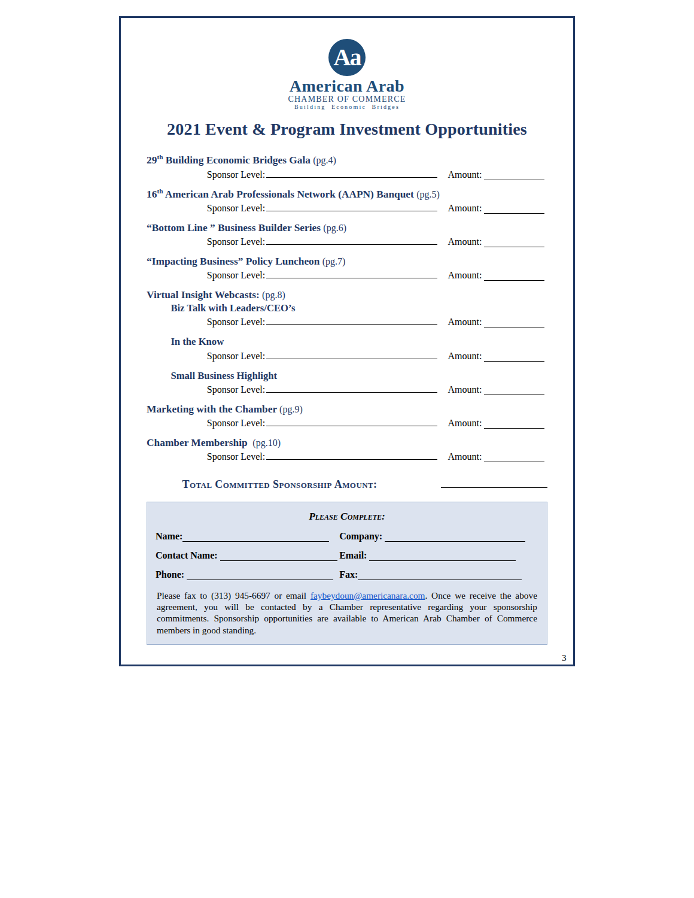Aa
American Arab
CHAMBER OF COMMERCE
Building Economic Bridges
2021 Event & Program Investment Opportunities
29th Building Economic Bridges Gala (pg.4)
Sponsor Level: Amount:
16th American Arab Professionals Network (AAPN) Banquet (pg.5)
Sponsor Level: Amount:
“Bottom Line ” Business Builder Series (pg.6)
Sponsor Level: Amount:
“Impacting Business” Policy Luncheon (pg.7)
Sponsor Level: Amount:
Virtual Insight Webcasts: (pg.8)
Biz Talk with Leaders/CEO’s
Sponsor Level: Amount:
In the Know
Sponsor Level: Amount:
Small Business Highlight
Sponsor Level: Amount:
Marketing with the Chamber (pg.9)
Sponsor Level: Amount:
Chamber Membership (pg.10)
Sponsor Level: Amount:
Total Committed Sponsorship Amount:
Please Complete:
| Name: | Company: |
| Contact Name: | Email: |
| Phone: | Fax: |
Please fax to (313) 945-6697 or email faybeydoun@americanara.com. Once we receive the above agreement, you will be contacted by a Chamber representative regarding your sponsorship commitments. Sponsorship opportunities are available to American Arab Chamber of Commerce members in good standing.
3